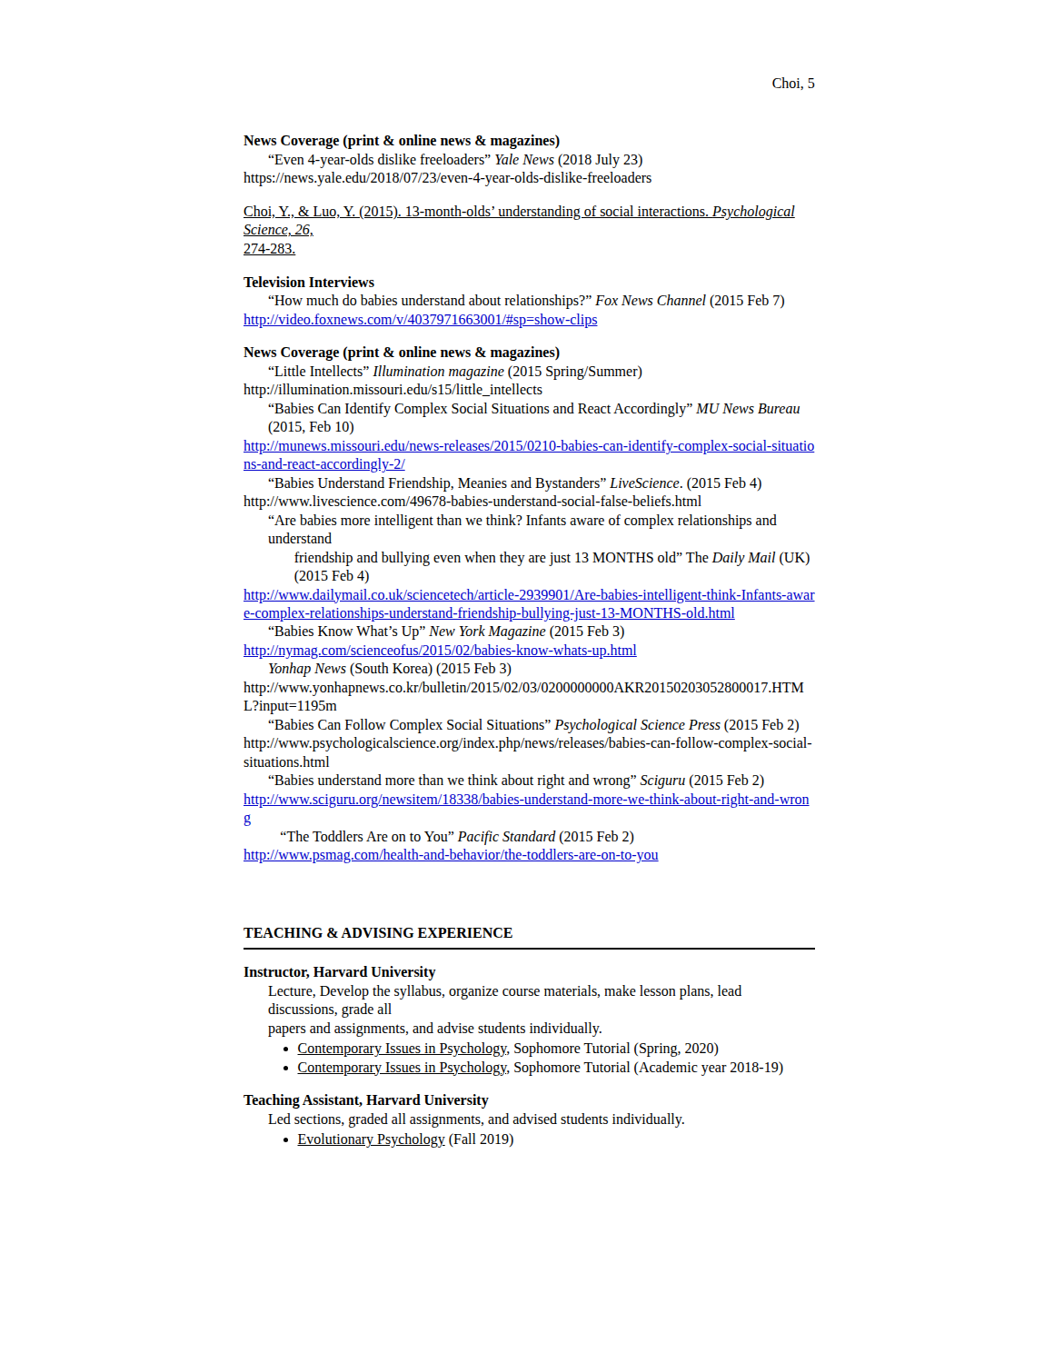Choi, 5
News Coverage (print & online news & magazines)
“Even 4-year-olds dislike freeloaders” Yale News (2018 July 23)
https://news.yale.edu/2018/07/23/even-4-year-olds-dislike-freeloaders
Choi, Y., & Luo, Y. (2015). 13-month-olds’ understanding of social interactions. Psychological Science, 26,
274-283.
Television Interviews
“How much do babies understand about relationships?” Fox News Channel (2015 Feb 7)
http://video.foxnews.com/v/4037971663001/#sp=show-clips
News Coverage (print & online news & magazines)
“Little Intellects” Illumination magazine (2015 Spring/Summer)
http://illumination.missouri.edu/s15/little_intellects
“Babies Can Identify Complex Social Situations and React Accordingly” MU News Bureau (2015, Feb 10)
http://munews.missouri.edu/news-releases/2015/0210-babies-can-identify-complex-social-situations-and-react-accordingly-2/
“Babies Understand Friendship, Meanies and Bystanders” LiveScience. (2015 Feb 4)
http://www.livescience.com/49678-babies-understand-social-false-beliefs.html
“Are babies more intelligent than we think? Infants aware of complex relationships and understand
friendship and bullying even when they are just 13 MONTHS old” The Daily Mail (UK) (2015 Feb 4)
http://www.dailymail.co.uk/sciencetech/article-2939901/Are-babies-intelligent-think-Infants-aware-complex-relationships-understand-friendship-bullying-just-13-MONTHS-old.html
“Babies Know What’s Up” New York Magazine (2015 Feb 3)
http://nymag.com/scienceofus/2015/02/babies-know-whats-up.html
Yonhap News (South Korea) (2015 Feb 3)
http://www.yonhapnews.co.kr/bulletin/2015/02/03/0200000000AKR20150203052800017.HTML?input=1195m
“Babies Can Follow Complex Social Situations” Psychological Science Press (2015 Feb 2)
http://www.psychologicalscience.org/index.php/news/releases/babies-can-follow-complex-social-situations.html
“Babies understand more than we think about right and wrong” Sciguru (2015 Feb 2)
http://www.sciguru.org/newsitem/18338/babies-understand-more-we-think-about-right-and-wrong
“The Toddlers Are on to You” Pacific Standard (2015 Feb 2)
http://www.psmag.com/health-and-behavior/the-toddlers-are-on-to-you
TEACHING & ADVISING EXPERIENCE
Instructor, Harvard University
Lecture, Develop the syllabus, organize course materials, make lesson plans, lead discussions, grade all
papers and assignments, and advise students individually.
Contemporary Issues in Psychology, Sophomore Tutorial (Spring, 2020)
Contemporary Issues in Psychology, Sophomore Tutorial (Academic year 2018-19)
Teaching Assistant, Harvard University
Led sections, graded all assignments, and advised students individually.
Evolutionary Psychology (Fall 2019)